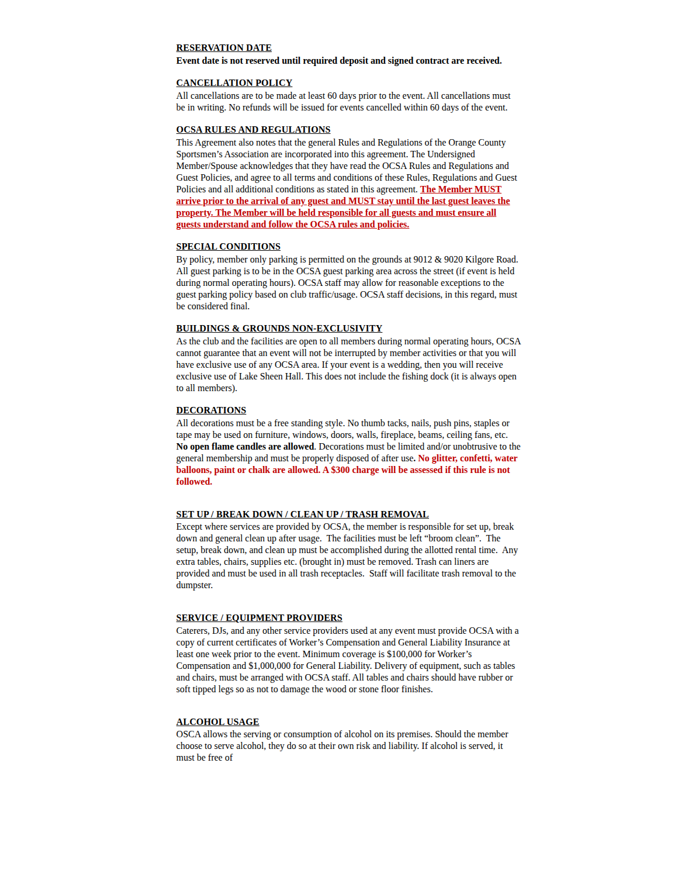RESERVATION DATE
Event date is not reserved until required deposit and signed contract are received.
CANCELLATION POLICY
All cancellations are to be made at least 60 days prior to the event. All cancellations must be in writing. No refunds will be issued for events cancelled within 60 days of the event.
OCSA RULES AND REGULATIONS
This Agreement also notes that the general Rules and Regulations of the Orange County Sportsmen’s Association are incorporated into this agreement. The Undersigned Member/Spouse acknowledges that they have read the OCSA Rules and Regulations and Guest Policies, and agree to all terms and conditions of these Rules, Regulations and Guest Policies and all additional conditions as stated in this agreement. The Member MUST arrive prior to the arrival of any guest and MUST stay until the last guest leaves the property. The Member will be held responsible for all guests and must ensure all guests understand and follow the OCSA rules and policies.
SPECIAL CONDITIONS
By policy, member only parking is permitted on the grounds at 9012 & 9020 Kilgore Road. All guest parking is to be in the OCSA guest parking area across the street (if event is held during normal operating hours). OCSA staff may allow for reasonable exceptions to the guest parking policy based on club traffic/usage. OCSA staff decisions, in this regard, must be considered final.
BUILDINGS & GROUNDS NON-EXCLUSIVITY
As the club and the facilities are open to all members during normal operating hours, OCSA cannot guarantee that an event will not be interrupted by member activities or that you will have exclusive use of any OCSA area. If your event is a wedding, then you will receive exclusive use of Lake Sheen Hall. This does not include the fishing dock (it is always open to all members).
DECORATIONS
All decorations must be a free standing style. No thumb tacks, nails, push pins, staples or tape may be used on furniture, windows, doors, walls, fireplace, beams, ceiling fans, etc. No open flame candles are allowed. Decorations must be limited and/or unobtrusive to the general membership and must be properly disposed of after use. No glitter, confetti, water balloons, paint or chalk are allowed. A $300 charge will be assessed if this rule is not followed.
SET UP / BREAK DOWN / CLEAN UP / TRASH REMOVAL
Except where services are provided by OCSA, the member is responsible for set up, break down and general clean up after usage. The facilities must be left “broom clean”. The setup, break down, and clean up must be accomplished during the allotted rental time. Any extra tables, chairs, supplies etc. (brought in) must be removed. Trash can liners are provided and must be used in all trash receptacles. Staff will facilitate trash removal to the dumpster.
SERVICE / EQUIPMENT PROVIDERS
Caterers, DJs, and any other service providers used at any event must provide OCSA with a copy of current certificates of Worker’s Compensation and General Liability Insurance at least one week prior to the event. Minimum coverage is $100,000 for Worker’s Compensation and $1,000,000 for General Liability. Delivery of equipment, such as tables and chairs, must be arranged with OCSA staff. All tables and chairs should have rubber or soft tipped legs so as not to damage the wood or stone floor finishes.
ALCOHOL USAGE
OSCA allows the serving or consumption of alcohol on its premises. Should the member choose to serve alcohol, they do so at their own risk and liability. If alcohol is served, it must be free of